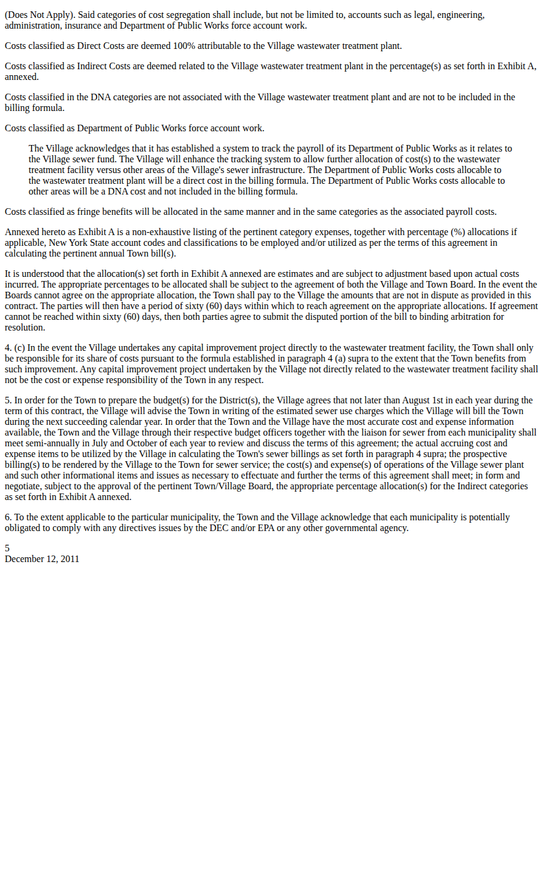(Does Not Apply). Said categories of cost segregation shall include, but not be limited to, accounts such as legal, engineering, administration, insurance and Department of Public Works force account work.
Costs classified as Direct Costs are deemed 100% attributable to the Village wastewater treatment plant.
Costs classified as Indirect Costs are deemed related to the Village wastewater treatment plant in the percentage(s) as set forth in Exhibit A, annexed.
Costs classified in the DNA categories are not associated with the Village wastewater treatment plant and are not to be included in the billing formula.
Costs classified as Department of Public Works force account work.
The Village acknowledges that it has established a system to track the payroll of its Department of Public Works as it relates to the Village sewer fund. The Village will enhance the tracking system to allow further allocation of cost(s) to the wastewater treatment facility versus other areas of the Village's sewer infrastructure. The Department of Public Works costs allocable to the wastewater treatment plant will be a direct cost in the billing formula. The Department of Public Works costs allocable to other areas will be a DNA cost and not included in the billing formula.
Costs classified as fringe benefits will be allocated in the same manner and in the same categories as the associated payroll costs.
Annexed hereto as Exhibit A is a non-exhaustive listing of the pertinent category expenses, together with percentage (%) allocations if applicable, New York State account codes and classifications to be employed and/or utilized as per the terms of this agreement in calculating the pertinent annual Town bill(s).
It is understood that the allocation(s) set forth in Exhibit A annexed are estimates and are subject to adjustment based upon actual costs incurred. The appropriate percentages to be allocated shall be subject to the agreement of both the Village and Town Board. In the event the Boards cannot agree on the appropriate allocation, the Town shall pay to the Village the amounts that are not in dispute as provided in this contract. The parties will then have a period of sixty (60) days within which to reach agreement on the appropriate allocations. If agreement cannot be reached within sixty (60) days, then both parties agree to submit the disputed portion of the bill to binding arbitration for resolution.
4. (c) In the event the Village undertakes any capital improvement project directly to the wastewater treatment facility, the Town shall only be responsible for its share of costs pursuant to the formula established in paragraph 4 (a) supra to the extent that the Town benefits from such improvement. Any capital improvement project undertaken by the Village not directly related to the wastewater treatment facility shall not be the cost or expense responsibility of the Town in any respect.
5. In order for the Town to prepare the budget(s) for the District(s), the Village agrees that not later than August 1st in each year during the term of this contract, the Village will advise the Town in writing of the estimated sewer use charges which the Village will bill the Town during the next succeeding calendar year. In order that the Town and the Village have the most accurate cost and expense information available, the Town and the Village through their respective budget officers together with the liaison for sewer from each municipality shall meet semi-annually in July and October of each year to review and discuss the terms of this agreement; the actual accruing cost and expense items to be utilized by the Village in calculating the Town's sewer billings as set forth in paragraph 4 supra; the prospective billing(s) to be rendered by the Village to the Town for sewer service; the cost(s) and expense(s) of operations of the Village sewer plant and such other informational items and issues as necessary to effectuate and further the terms of this agreement shall meet; in form and negotiate, subject to the approval of the pertinent Town/Village Board, the appropriate percentage allocation(s) for the Indirect categories as set forth in Exhibit A annexed.
6. To the extent applicable to the particular municipality, the Town and the Village acknowledge that each municipality is potentially obligated to comply with any directives issues by the DEC and/or EPA or any other governmental agency.
5
December 12, 2011